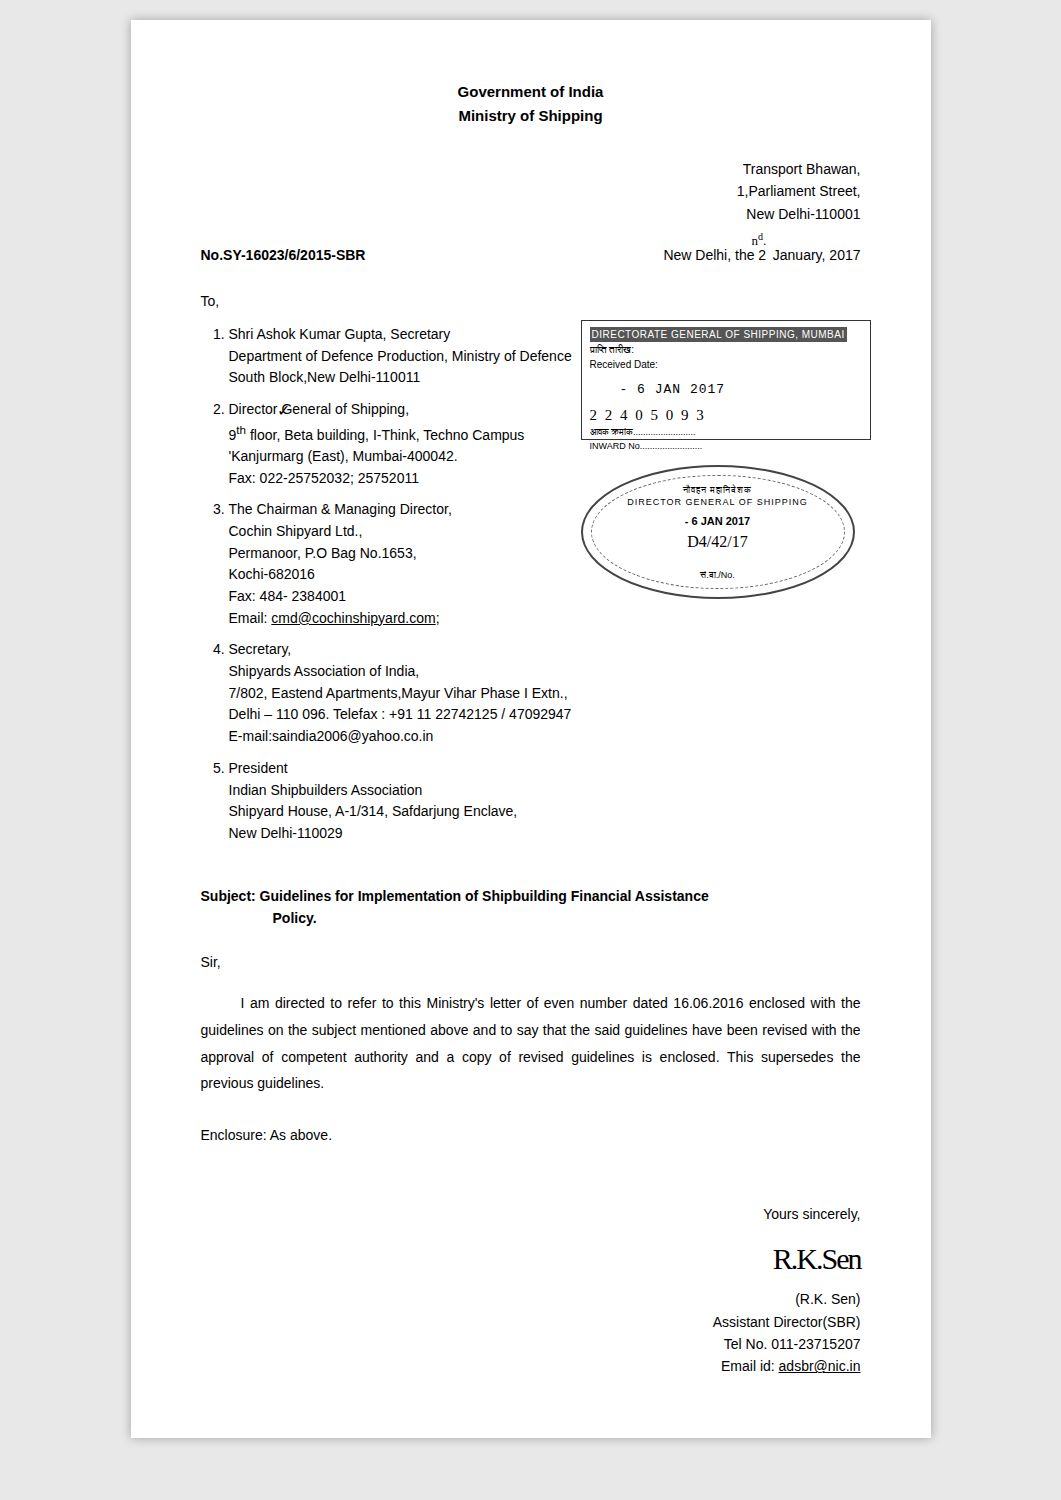Government of India
Ministry of Shipping
Transport Bhawan,
1,Parliament Street,
New Delhi-110001
No.SY-16023/6/2015-SBR
nd. New Delhi, the 2 January, 2017
To,
DIRECTORATE GENERAL OF SHIPPING, MUMBAI
प्राप्ति तारीख:
Received Date:
- 6 JAN 2017
2 2 4 0 5 0 9 3
आवक क्रमांक.........................
INWARD No.........................
नौवहन महानिदेशक
DIRECTOR GENERAL OF SHIPPING
- 6 JAN 2017
D4/42/17
सं.दा./No.
Shri Ashok Kumar Gupta, Secretary
Department of Defence Production, Ministry of Defence
South Block,New Delhi-110011
✓Director General of Shipping,
9th floor, Beta building, I-Think, Techno Campus
'Kanjurmarg (East), Mumbai-400042.
Fax: 022-25752032; 25752011
The Chairman & Managing Director,
Cochin Shipyard Ltd.,
Permanoor, P.O Bag No.1653,
Kochi-682016
Fax: 484- 2384001
Email: cmd@cochinshipyard.com;
Secretary,
Shipyards Association of India,
7/802, Eastend Apartments,Mayur Vihar Phase I Extn.,
Delhi – 110 096. Telefax : +91 11 22742125 / 47092947
E-mail:saindia2006@yahoo.co.in
President
Indian Shipbuilders Association
Shipyard House, A-1/314, Safdarjung Enclave,
New Delhi-110029
Subject: Guidelines for Implementation of Shipbuilding Financial Assistance Policy.
Sir,
I am directed to refer to this Ministry's letter of even number dated 16.06.2016 enclosed with the guidelines on the subject mentioned above and to say that the said guidelines have been revised with the approval of competent authority and a copy of revised guidelines is enclosed. This supersedes the previous guidelines.
Enclosure: As above.
Yours sincerely,
R.K.Sen
(R.K. Sen)
Assistant Director(SBR)
Tel No. 011-23715207
Email id: adsbr@nic.in